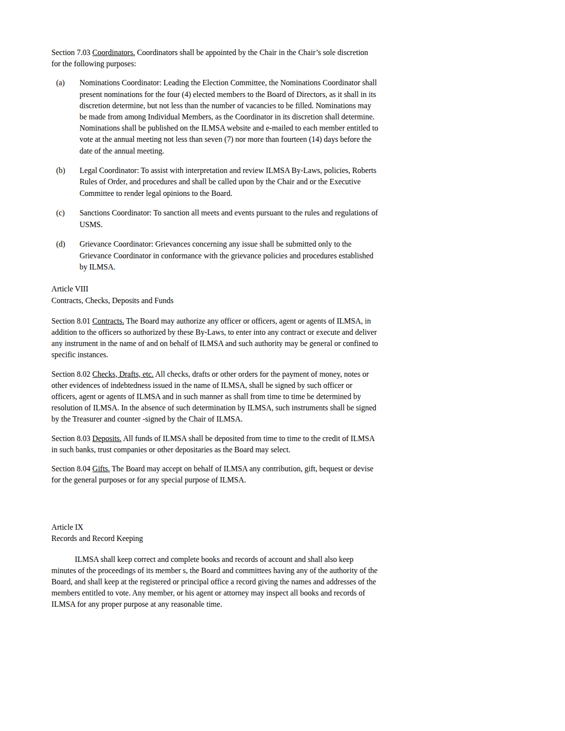Section 7.03 Coordinators. Coordinators shall be appointed by the Chair in the Chair’s sole discretion for the following purposes:
(a) Nominations Coordinator: Leading the Election Committee, the Nominations Coordinator shall present nominations for the four (4) elected members to the Board of Directors, as it shall in its discretion determine, but not less than the number of vacancies to be filled. Nominations may be made from among Individual Members, as the Coordinator in its discretion shall determine. Nominations shall be published on the ILMSA website and e-mailed to each member entitled to vote at the annual meeting not less than seven (7) nor more than fourteen (14) days before the date of the annual meeting.
(b) Legal Coordinator: To assist with interpretation and review ILMSA By-Laws, policies, Roberts Rules of Order, and procedures and shall be called upon by the Chair and or the Executive Committee to render legal opinions to the Board.
(c) Sanctions Coordinator: To sanction all meets and events pursuant to the rules and regulations of USMS.
(d) Grievance Coordinator: Grievances concerning any issue shall be submitted only to the Grievance Coordinator in conformance with the grievance policies and procedures established by ILMSA.
Article VIII
Contracts, Checks, Deposits and Funds
Section 8.01 Contracts. The Board may authorize any officer or officers, agent or agents of ILMSA, in addition to the officers so authorized by these By-Laws, to enter into any contract or execute and deliver any instrument in the name of and on behalf of ILMSA and such authority may be general or confined to specific instances.
Section 8.02 Checks, Drafts, etc. All checks, drafts or other orders for the payment of money, notes or other evidences of indebtedness issued in the name of ILMSA, shall be signed by such officer or officers, agent or agents of ILMSA and in such manner as shall from time to time be determined by resolution of ILMSA. In the absence of such determination by ILMSA, such instruments shall be signed by the Treasurer and counter -signed by the Chair of ILMSA.
Section 8.03 Deposits. All funds of ILMSA shall be deposited from time to time to the credit of ILMSA in such banks, trust companies or other depositaries as the Board may select.
Section 8.04 Gifts. The Board may accept on behalf of ILMSA any contribution, gift, bequest or devise for the general purposes or for any special purpose of ILMSA.
Article IX
Records and Record Keeping
ILMSA shall keep correct and complete books and records of account and shall also keep minutes of the proceedings of its member s, the Board and committees having any of the authority of the Board, and shall keep at the registered or principal office a record giving the names and addresses of the members entitled to vote. Any member, or his agent or attorney may inspect all books and records of ILMSA for any proper purpose at any reasonable time.